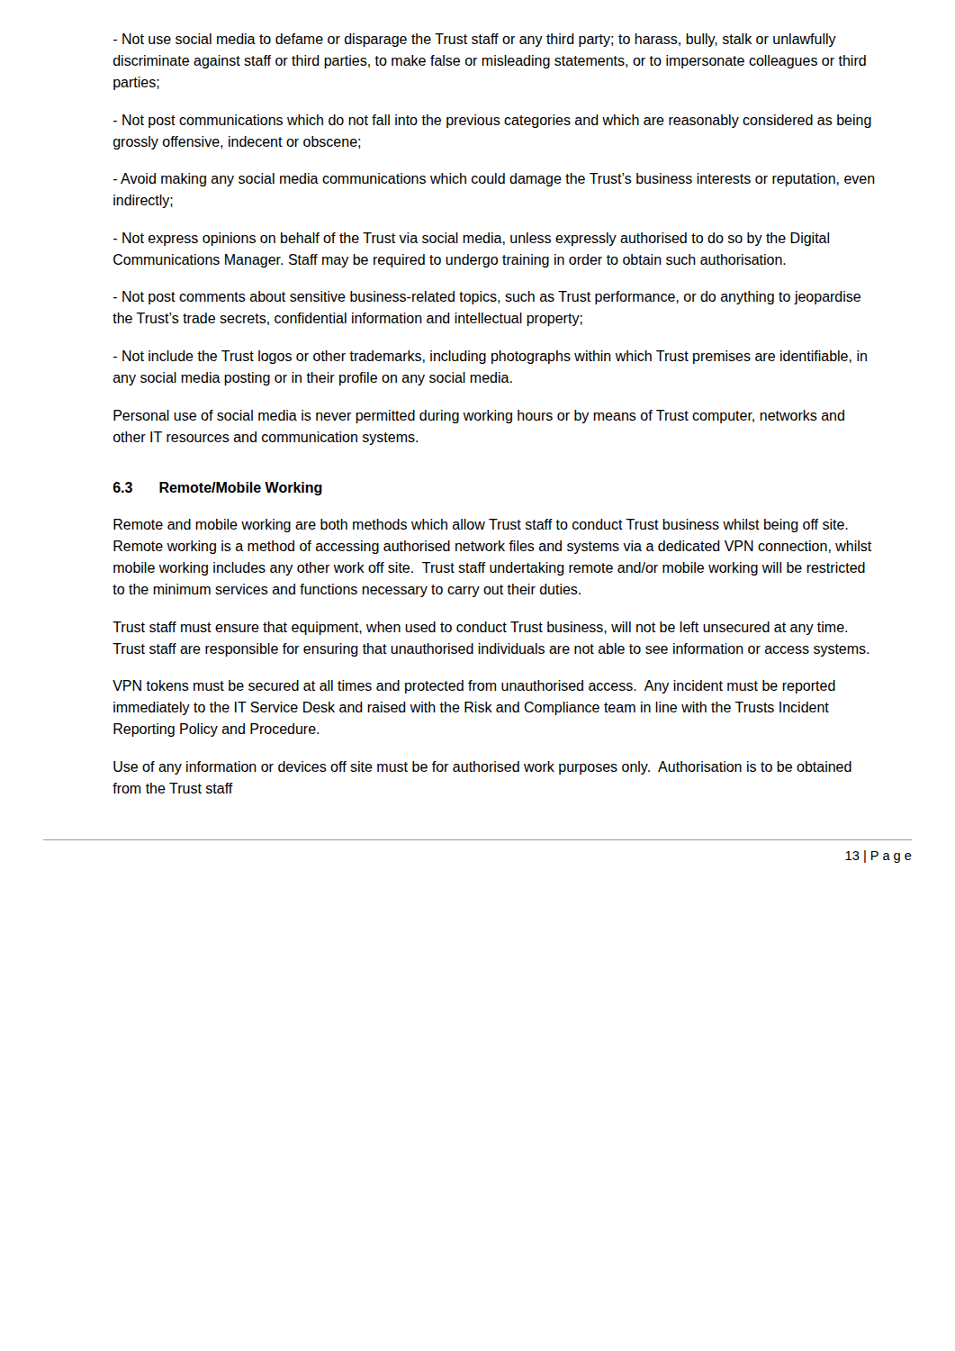- Not use social media to defame or disparage the Trust staff or any third party; to harass, bully, stalk or unlawfully discriminate against staff or third parties, to make false or misleading statements, or to impersonate colleagues or third parties;
- Not post communications which do not fall into the previous categories and which are reasonably considered as being grossly offensive, indecent or obscene;
- Avoid making any social media communications which could damage the Trust’s business interests or reputation, even indirectly;
- Not express opinions on behalf of the Trust via social media, unless expressly authorised to do so by the Digital Communications Manager. Staff may be required to undergo training in order to obtain such authorisation.
- Not post comments about sensitive business-related topics, such as Trust performance, or do anything to jeopardise the Trust’s trade secrets, confidential information and intellectual property;
- Not include the Trust logos or other trademarks, including photographs within which Trust premises are identifiable, in any social media posting or in their profile on any social media.
Personal use of social media is never permitted during working hours or by means of Trust computer, networks and other IT resources and communication systems.
6.3 Remote/Mobile Working
Remote and mobile working are both methods which allow Trust staff to conduct Trust business whilst being off site. Remote working is a method of accessing authorised network files and systems via a dedicated VPN connection, whilst mobile working includes any other work off site. Trust staff undertaking remote and/or mobile working will be restricted to the minimum services and functions necessary to carry out their duties.
Trust staff must ensure that equipment, when used to conduct Trust business, will not be left unsecured at any time. Trust staff are responsible for ensuring that unauthorised individuals are not able to see information or access systems.
VPN tokens must be secured at all times and protected from unauthorised access. Any incident must be reported immediately to the IT Service Desk and raised with the Risk and Compliance team in line with the Trusts Incident Reporting Policy and Procedure.
Use of any information or devices off site must be for authorised work purposes only. Authorisation is to be obtained from the Trust staff
13 | P a g e